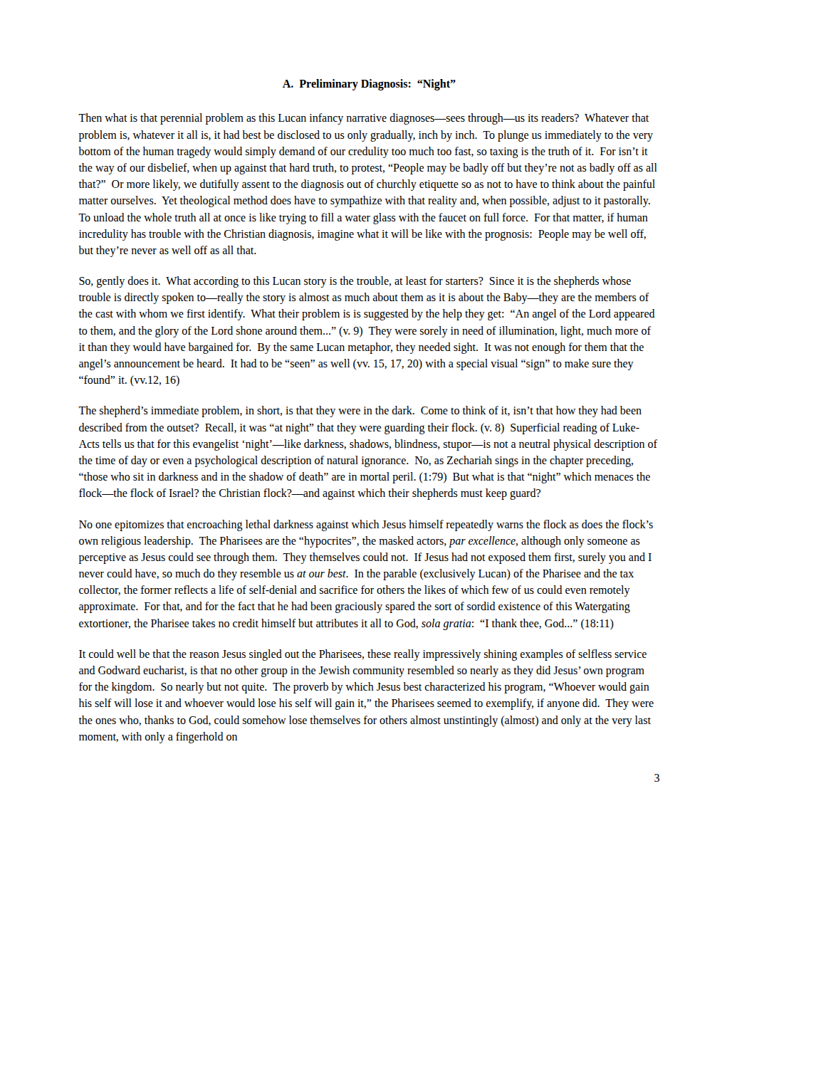A. Preliminary Diagnosis: “Night”
Then what is that perennial problem as this Lucan infancy narrative diagnoses—sees through—us its readers? Whatever that problem is, whatever it all is, it had best be disclosed to us only gradually, inch by inch. To plunge us immediately to the very bottom of the human tragedy would simply demand of our credulity too much too fast, so taxing is the truth of it. For isn’t it the way of our disbelief, when up against that hard truth, to protest, “People may be badly off but they’re not as badly off as all that?” Or more likely, we dutifully assent to the diagnosis out of churchly etiquette so as not to have to think about the painful matter ourselves. Yet theological method does have to sympathize with that reality and, when possible, adjust to it pastorally. To unload the whole truth all at once is like trying to fill a water glass with the faucet on full force. For that matter, if human incredulity has trouble with the Christian diagnosis, imagine what it will be like with the prognosis: People may be well off, but they’re never as well off as all that.
So, gently does it. What according to this Lucan story is the trouble, at least for starters? Since it is the shepherds whose trouble is directly spoken to—really the story is almost as much about them as it is about the Baby—they are the members of the cast with whom we first identify. What their problem is is suggested by the help they get: “An angel of the Lord appeared to them, and the glory of the Lord shone around them...” (v. 9) They were sorely in need of illumination, light, much more of it than they would have bargained for. By the same Lucan metaphor, they needed sight. It was not enough for them that the angel’s announcement be heard. It had to be “seen” as well (vv. 15, 17, 20) with a special visual “sign” to make sure they “found” it. (vv.12, 16)
The shepherd’s immediate problem, in short, is that they were in the dark. Come to think of it, isn’t that how they had been described from the outset? Recall, it was “at night” that they were guarding their flock. (v. 8) Superficial reading of Luke-Acts tells us that for this evangelist ‘night’—like darkness, shadows, blindness, stupor—is not a neutral physical description of the time of day or even a psychological description of natural ignorance. No, as Zechariah sings in the chapter preceding, “those who sit in darkness and in the shadow of death” are in mortal peril. (1:79) But what is that “night” which menaces the flock—the flock of Israel? the Christian flock?—and against which their shepherds must keep guard?
No one epitomizes that encroaching lethal darkness against which Jesus himself repeatedly warns the flock as does the flock’s own religious leadership. The Pharisees are the “hypocrites”, the masked actors, par excellence, although only someone as perceptive as Jesus could see through them. They themselves could not. If Jesus had not exposed them first, surely you and I never could have, so much do they resemble us at our best. In the parable (exclusively Lucan) of the Pharisee and the tax collector, the former reflects a life of self-denial and sacrifice for others the likes of which few of us could even remotely approximate. For that, and for the fact that he had been graciously spared the sort of sordid existence of this Watergating extortioner, the Pharisee takes no credit himself but attributes it all to God, sola gratia: “I thank thee, God...” (18:11)
It could well be that the reason Jesus singled out the Pharisees, these really impressively shining examples of selfless service and Godward eucharist, is that no other group in the Jewish community resembled so nearly as they did Jesus’ own program for the kingdom. So nearly but not quite. The proverb by which Jesus best characterized his program, “Whoever would gain his self will lose it and whoever would lose his self will gain it,” the Pharisees seemed to exemplify, if anyone did. They were the ones who, thanks to God, could somehow lose themselves for others almost unstintingly (almost) and only at the very last moment, with only a fingerhold on
3